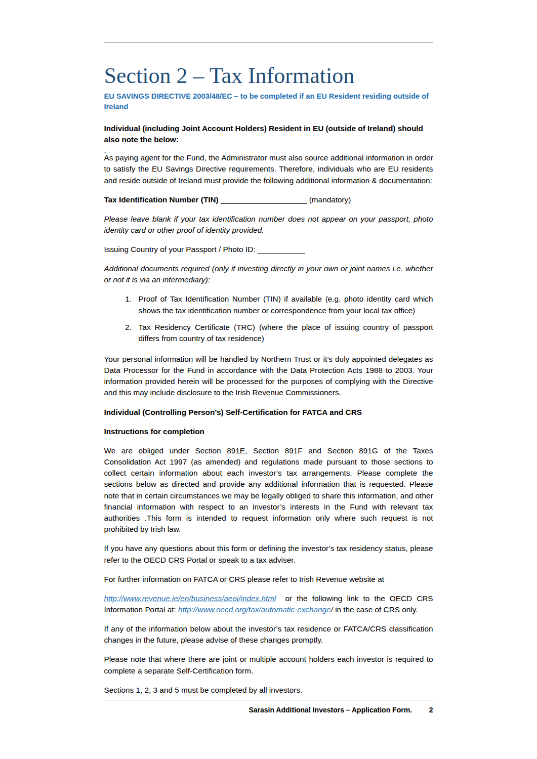Section 2 – Tax Information
EU SAVINGS DIRECTIVE 2003/48/EC – to be completed if an EU Resident residing outside of Ireland
Individual (including Joint Account Holders) Resident in EU (outside of Ireland) should also note the below:
.
As paying agent for the Fund, the Administrator must also source additional information in order to satisfy the EU Savings Directive requirements. Therefore, individuals who are EU residents and reside outside of Ireland must provide the following additional information & documentation:
Tax Identification Number (TIN) ____________________ (mandatory)
Please leave blank if your tax identification number does not appear on your passport, photo identity card or other proof of identity provided.
Issuing Country of your Passport / Photo ID: ___________
Additional documents required (only if investing directly in your own or joint names i.e. whether or not it is via an intermediary):
Proof of Tax Identification Number (TIN) if available (e.g. photo identity card which shows the tax identification number or correspondence from your local tax office)
Tax Residency Certificate (TRC) (where the place of issuing country of passport differs from country of tax residence)
Your personal information will be handled by Northern Trust or it’s duly appointed delegates as Data Processor for the Fund in accordance with the Data Protection Acts 1988 to 2003. Your information provided herein will be processed for the purposes of complying with the Directive and this may include disclosure to the Irish Revenue Commissioners.
Individual (Controlling Person’s) Self-Certification for FATCA and CRS
Instructions for completion
We are obliged under Section 891E, Section 891F and Section 891G of the Taxes Consolidation Act 1997 (as amended) and regulations made pursuant to those sections to collect certain information about each investor’s tax arrangements. Please complete the sections below as directed and provide any additional information that is requested. Please note that in certain circumstances we may be legally obliged to share this information, and other financial information with respect to an investor’s interests in the Fund with relevant tax authorities .This form is intended to request information only where such request is not prohibited by Irish law.
If you have any questions about this form or defining the investor’s tax residency status, please refer to the OECD CRS Portal or speak to a tax adviser.
For further information on FATCA or CRS please refer to Irish Revenue website at
http://www.revenue.ie/en/business/aeoi/index.html or the following link to the OECD CRS Information Portal at: http://www.oecd.org/tax/automatic-exchange/ in the case of CRS only.
If any of the information below about the investor’s tax residence or FATCA/CRS classification changes in the future, please advise of these changes promptly.
Please note that where there are joint or multiple account holders each investor is required to complete a separate Self-Certification form.
Sections 1, 2, 3 and 5 must be completed by all investors.
Sarasin Additional Investors – Application Form.2